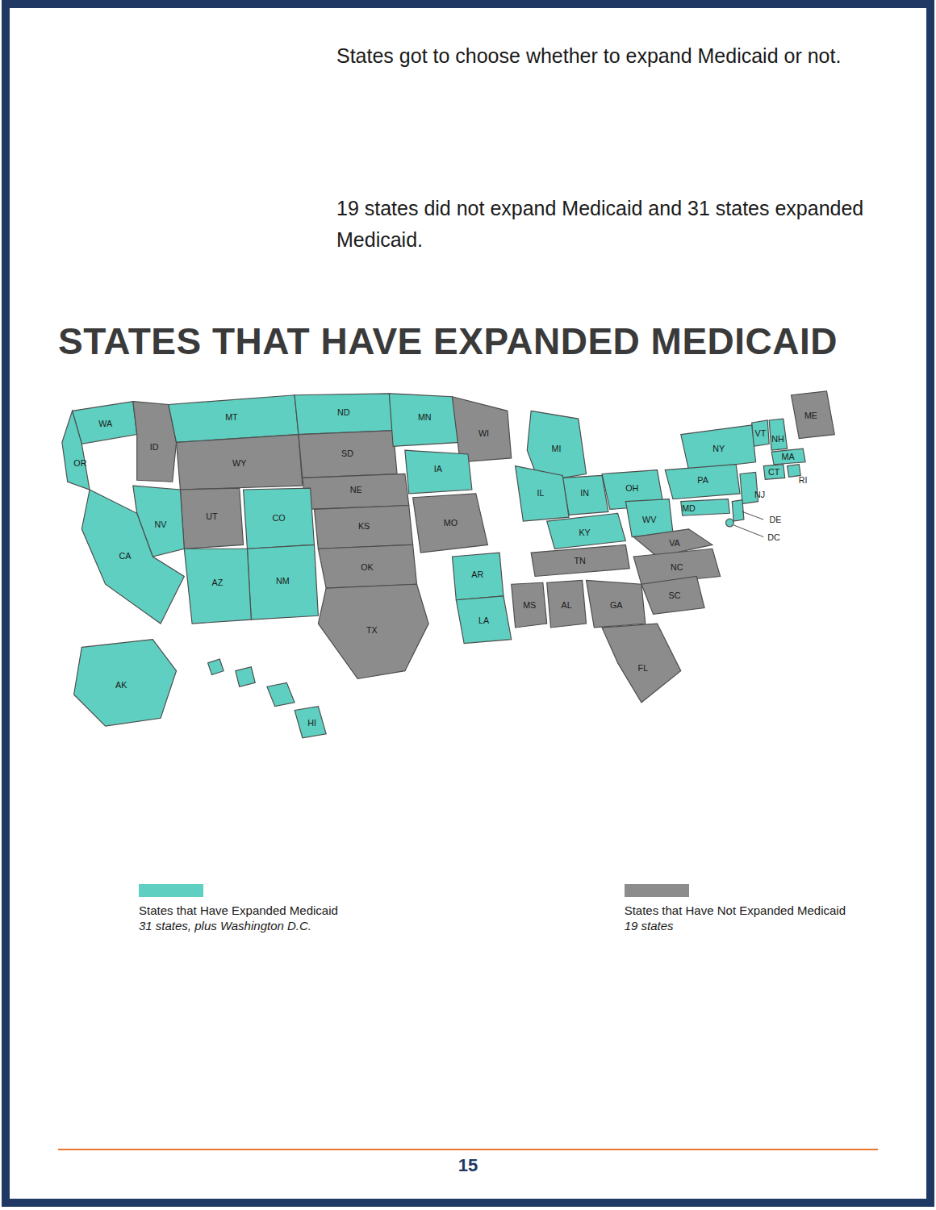States got to choose whether to expand Medicaid or not.
19 states did not expand Medicaid and 31 states expanded Medicaid.
States that have expanded Medicaid
WA OR ID MT WY ND SD MN WI MI ME VT NH NY MA CT RI PA NJ OH IN IL IA NE UT NV CO KS MO KY WV MD DE DC VA TN NC SC AR OK NM AZ CA TX LA MS AL GA FL AK HI
States that Have Expanded Medicaid 31 states, plus Washington D.C.
States that Have Not Expanded Medicaid 19 states
15